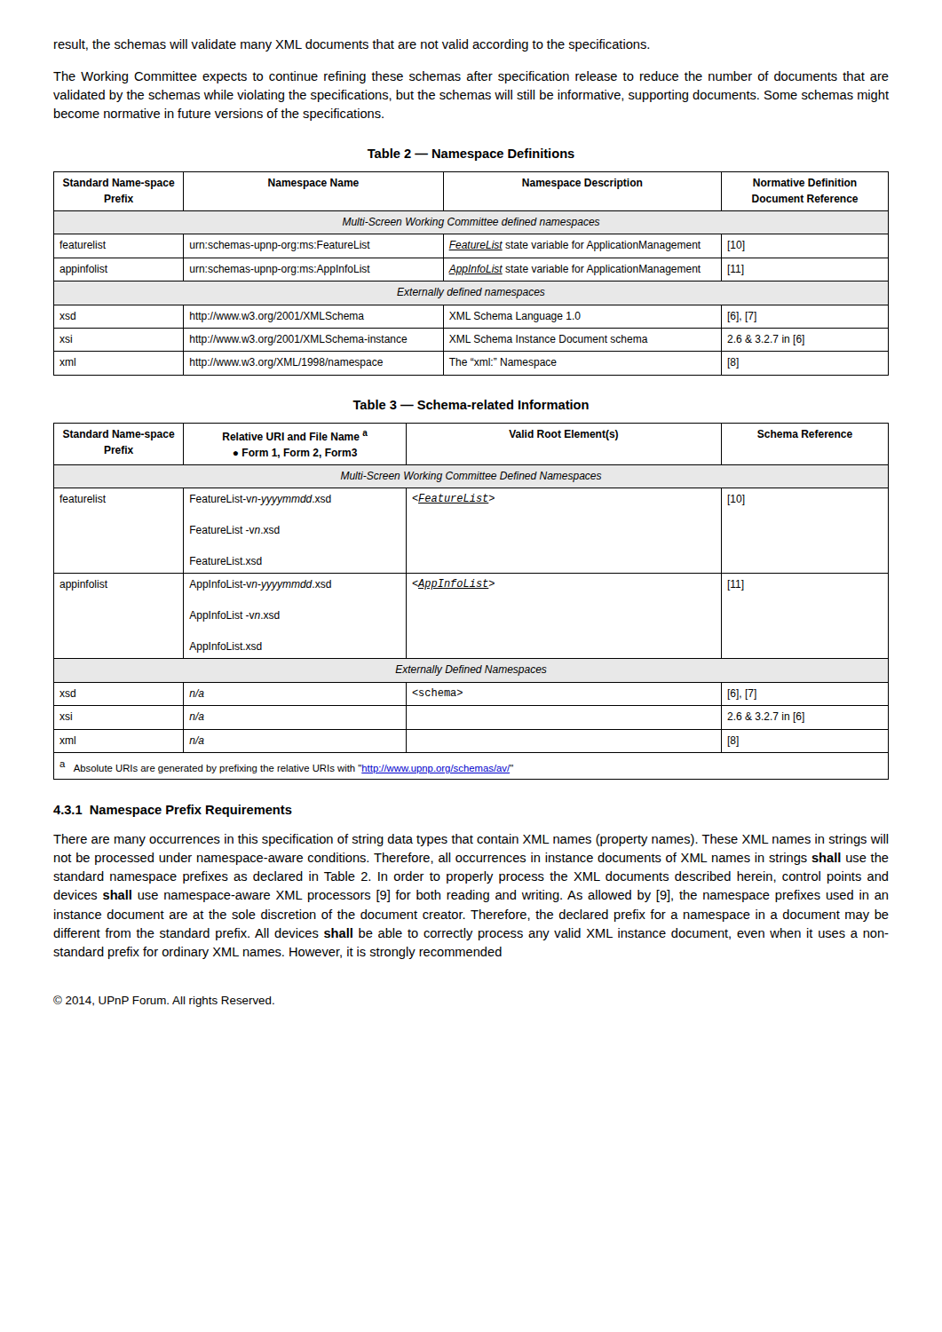result, the schemas will validate many XML documents that are not valid according to the specifications.
The Working Committee expects to continue refining these schemas after specification release to reduce the number of documents that are validated by the schemas while violating the specifications, but the schemas will still be informative, supporting documents. Some schemas might become normative in future versions of the specifications.
Table 2 — Namespace Definitions
| Standard Name-space Prefix | Namespace Name | Namespace Description | Normative Definition Document Reference |
| --- | --- | --- | --- |
| Multi-Screen Working Committee defined namespaces |
| featurelist | urn:schemas-upnp-org:ms:FeatureList | FeatureList state variable for ApplicationManagement | [10] |
| appinfolist | urn:schemas-upnp-org:ms:AppInfoList | AppInfoList state variable for ApplicationManagement | [11] |
| Externally defined namespaces |
| xsd | http://www.w3.org/2001/XMLSchema | XML Schema Language 1.0 | [6], [7] |
| xsi | http://www.w3.org/2001/XMLSchema-instance | XML Schema Instance Document schema | 2.6 & 3.2.7 in [6] |
| xml | http://www.w3.org/XML/1998/namespace | The “xml:” Namespace | [8] |
Table 3 — Schema-related Information
| Standard Name-space Prefix | Relative URI and File Name a ● Form 1, Form 2, Form3 | Valid Root Element(s) | Schema Reference |
| --- | --- | --- | --- |
| Multi-Screen Working Committee Defined Namespaces |
| featurelist | FeatureList-v n - yyyymmdd .xsd FeatureList -v n .xsd FeatureList.xsd | < FeatureList > | [10] |
| appinfolist | AppInfoList-v n - yyyymmdd .xsd AppInfoList -v n .xsd AppInfoList.xsd | < AppInfoList > | [11] |
| Externally Defined Namespaces |
| xsd | n/a | <schema> | [6], [7] |
| xsi | n/a | | 2.6 & 3.2.7 in [6] |
| xml | n/a | | [8] |
| a Absolute URIs are generated by prefixing the relative URIs with " http://www.upnp.org/schemas/av/ " |
4.3.1 Namespace Prefix Requirements
There are many occurrences in this specification of string data types that contain XML names (property names). These XML names in strings will not be processed under namespace-aware conditions. Therefore, all occurrences in instance documents of XML names in strings shall use the standard namespace prefixes as declared in Table 2. In order to properly process the XML documents described herein, control points and devices shall use namespace-aware XML processors [9] for both reading and writing. As allowed by [9], the namespace prefixes used in an instance document are at the sole discretion of the document creator. Therefore, the declared prefix for a namespace in a document may be different from the standard prefix. All devices shall be able to correctly process any valid XML instance document, even when it uses a non-standard prefix for ordinary XML names. However, it is strongly recommended
© 2014, UPnP Forum. All rights Reserved.